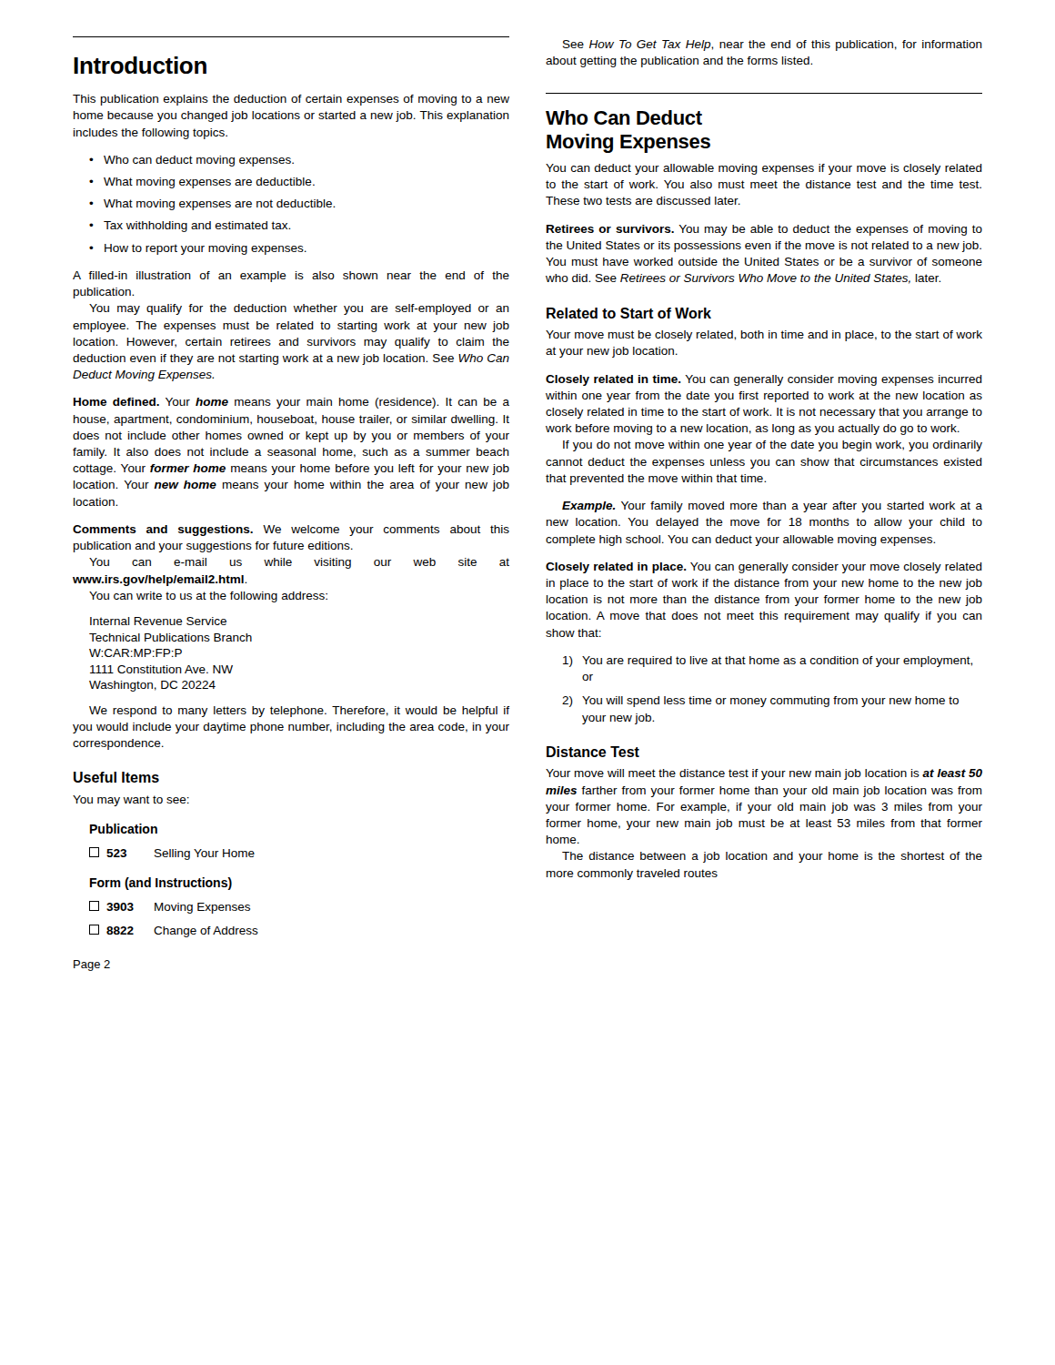Introduction
This publication explains the deduction of certain expenses of moving to a new home because you changed job locations or started a new job. This explanation includes the following topics.
Who can deduct moving expenses.
What moving expenses are deductible.
What moving expenses are not deductible.
Tax withholding and estimated tax.
How to report your moving expenses.
A filled-in illustration of an example is also shown near the end of the publication.
You may qualify for the deduction whether you are self-employed or an employee. The expenses must be related to starting work at your new job location. However, certain retirees and survivors may qualify to claim the deduction even if they are not starting work at a new job location. See Who Can Deduct Moving Expenses.
Home defined. Your home means your main home (residence). It can be a house, apartment, condominium, houseboat, house trailer, or similar dwelling. It does not include other homes owned or kept up by you or members of your family. It also does not include a seasonal home, such as a summer beach cottage. Your former home means your home before you left for your new job location. Your new home means your home within the area of your new job location.
Comments and suggestions. We welcome your comments about this publication and your suggestions for future editions.
You can e-mail us while visiting our web site at www.irs.gov/help/email2.html.
You can write to us at the following address:
Internal Revenue Service
Technical Publications Branch
W:CAR:MP:FP:P
1111 Constitution Ave. NW
Washington, DC 20224
We respond to many letters by telephone. Therefore, it would be helpful if you would include your daytime phone number, including the area code, in your correspondence.
Useful Items
You may want to see:
Publication
523 Selling Your Home
Form (and Instructions)
3903 Moving Expenses
8822 Change of Address
Page 2
See How To Get Tax Help, near the end of this publication, for information about getting the publication and the forms listed.
Who Can Deduct
Moving Expenses
You can deduct your allowable moving expenses if your move is closely related to the start of work. You also must meet the distance test and the time test. These two tests are discussed later.
Retirees or survivors. You may be able to deduct the expenses of moving to the United States or its possessions even if the move is not related to a new job. You must have worked outside the United States or be a survivor of someone who did. See Retirees or Survivors Who Move to the United States, later.
Related to Start of Work
Your move must be closely related, both in time and in place, to the start of work at your new job location.
Closely related in time. You can generally consider moving expenses incurred within one year from the date you first reported to work at the new location as closely related in time to the start of work. It is not necessary that you arrange to work before moving to a new location, as long as you actually do go to work.
If you do not move within one year of the date you begin work, you ordinarily cannot deduct the expenses unless you can show that circumstances existed that prevented the move within that time.
Example. Your family moved more than a year after you started work at a new location. You delayed the move for 18 months to allow your child to complete high school. You can deduct your allowable moving expenses.
Closely related in place. You can generally consider your move closely related in place to the start of work if the distance from your new home to the new job location is not more than the distance from your former home to the new job location. A move that does not meet this requirement may qualify if you can show that:
You are required to live at that home as a condition of your employment, or
You will spend less time or money commuting from your new home to your new job.
Distance Test
Your move will meet the distance test if your new main job location is at least 50 miles farther from your former home than your old main job location was from your former home. For example, if your old main job was 3 miles from your former home, your new main job must be at least 53 miles from that former home.
The distance between a job location and your home is the shortest of the more commonly traveled routes